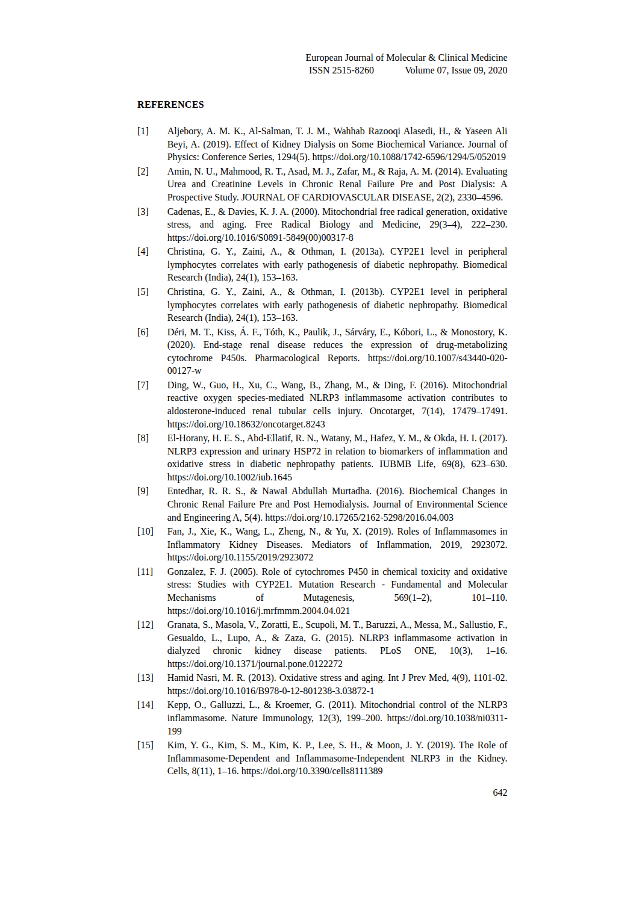European Journal of Molecular & Clinical Medicine ISSN 2515-8260 Volume 07, Issue 09, 2020
REFERENCES
[1] Aljebory, A. M. K., Al-Salman, T. J. M., Wahhab Razooqi Alasedi, H., & Yaseen Ali Beyi, A. (2019). Effect of Kidney Dialysis on Some Biochemical Variance. Journal of Physics: Conference Series, 1294(5). https://doi.org/10.1088/1742-6596/1294/5/052019
[2] Amin, N. U., Mahmood, R. T., Asad, M. J., Zafar, M., & Raja, A. M. (2014). Evaluating Urea and Creatinine Levels in Chronic Renal Failure Pre and Post Dialysis: A Prospective Study. JOURNAL OF CARDIOVASCULAR DISEASE, 2(2), 2330–4596.
[3] Cadenas, E., & Davies, K. J. A. (2000). Mitochondrial free radical generation, oxidative stress, and aging. Free Radical Biology and Medicine, 29(3–4), 222–230. https://doi.org/10.1016/S0891-5849(00)00317-8
[4] Christina, G. Y., Zaini, A., & Othman, I. (2013a). CYP2E1 level in peripheral lymphocytes correlates with early pathogenesis of diabetic nephropathy. Biomedical Research (India), 24(1), 153–163.
[5] Christina, G. Y., Zaini, A., & Othman, I. (2013b). CYP2E1 level in peripheral lymphocytes correlates with early pathogenesis of diabetic nephropathy. Biomedical Research (India), 24(1), 153–163.
[6] Déri, M. T., Kiss, Á. F., Tóth, K., Paulik, J., Sárváry, E., Kóbori, L., & Monostory, K. (2020). End-stage renal disease reduces the expression of drug-metabolizing cytochrome P450s. Pharmacological Reports. https://doi.org/10.1007/s43440-020-00127-w
[7] Ding, W., Guo, H., Xu, C., Wang, B., Zhang, M., & Ding, F. (2016). Mitochondrial reactive oxygen species-mediated NLRP3 inflammasome activation contributes to aldosterone-induced renal tubular cells injury. Oncotarget, 7(14), 17479–17491. https://doi.org/10.18632/oncotarget.8243
[8] El-Horany, H. E. S., Abd-Ellatif, R. N., Watany, M., Hafez, Y. M., & Okda, H. I. (2017). NLRP3 expression and urinary HSP72 in relation to biomarkers of inflammation and oxidative stress in diabetic nephropathy patients. IUBMB Life, 69(8), 623–630. https://doi.org/10.1002/iub.1645
[9] Entedhar, R. R. S., & Nawal Abdullah Murtadha. (2016). Biochemical Changes in Chronic Renal Failure Pre and Post Hemodialysis. Journal of Environmental Science and Engineering A, 5(4). https://doi.org/10.17265/2162-5298/2016.04.003
[10] Fan, J., Xie, K., Wang, L., Zheng, N., & Yu, X. (2019). Roles of Inflammasomes in Inflammatory Kidney Diseases. Mediators of Inflammation, 2019, 2923072. https://doi.org/10.1155/2019/2923072
[11] Gonzalez, F. J. (2005). Role of cytochromes P450 in chemical toxicity and oxidative stress: Studies with CYP2E1. Mutation Research - Fundamental and Molecular Mechanisms of Mutagenesis, 569(1–2), 101–110. https://doi.org/10.1016/j.mrfmmm.2004.04.021
[12] Granata, S., Masola, V., Zoratti, E., Scupoli, M. T., Baruzzi, A., Messa, M., Sallustio, F., Gesualdo, L., Lupo, A., & Zaza, G. (2015). NLRP3 inflammasome activation in dialyzed chronic kidney disease patients. PLoS ONE, 10(3), 1–16. https://doi.org/10.1371/journal.pone.0122272
[13] Hamid Nasri, M. R. (2013). Oxidative stress and aging. Int J Prev Med, 4(9), 1101-02. https://doi.org/10.1016/B978-0-12-801238-3.03872-1
[14] Kepp, O., Galluzzi, L., & Kroemer, G. (2011). Mitochondrial control of the NLRP3 inflammasome. Nature Immunology, 12(3), 199–200. https://doi.org/10.1038/ni0311-199
[15] Kim, Y. G., Kim, S. M., Kim, K. P., Lee, S. H., & Moon, J. Y. (2019). The Role of Inflammasome-Dependent and Inflammasome-Independent NLRP3 in the Kidney. Cells, 8(11), 1–16. https://doi.org/10.3390/cells8111389
642